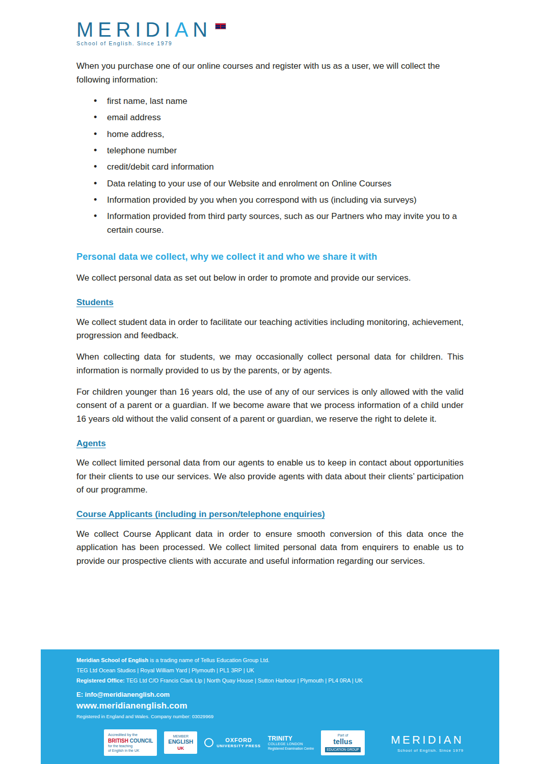MERIDIAN
School of English. Since 1979
When you purchase one of our online courses and register with us as a user, we will collect the following information:
first name, last name
email address
home address,
telephone number
credit/debit card information
Data relating to your use of our Website and enrolment on Online Courses
Information provided by you when you correspond with us (including via surveys)
Information provided from third party sources, such as our Partners who may invite you to a certain course.
Personal data we collect, why we collect it and who we share it with
We collect personal data as set out below in order to promote and provide our services.
Students
We collect student data in order to facilitate our teaching activities including monitoring, achievement, progression and feedback.
When collecting data for students, we may occasionally collect personal data for children. This information is normally provided to us by the parents, or by agents.
For children younger than 16 years old, the use of any of our services is only allowed with the valid consent of a parent or a guardian. If we become aware that we process information of a child under 16 years old without the valid consent of a parent or guardian, we reserve the right to delete it.
Agents
We collect limited personal data from our agents to enable us to keep in contact about opportunities for their clients to use our services. We also provide agents with data about their clients’ participation of our programme.
Course Applicants (including in person/telephone enquiries)
We collect Course Applicant data in order to ensure smooth conversion of this data once the application has been processed. We collect limited personal data from enquirers to enable us to provide our prospective clients with accurate and useful information regarding our services.
Meridian School of English is a trading name of Tellus Education Group Ltd.
TEG Ltd Ocean Studios | Royal William Yard | Plymouth | PL1 3RP | UK
Registered Office: TEG Ltd C/O Francis Clark Llp | North Quay House | Sutton Harbour | Plymouth | PL4 0RA | UK
E: info@meridianenglish.com www.meridianenglish.com Registered in England and Wales. Company number: 03029969
Accredited by the BRITISH COUNCIL for the teaching
of English in the UK
MEMBER ENGLISH UK
OXFORD
UNIVERSITY PRESS
TRINITY COLLEGE LONDON Registered Examination Centre
Part of tellus EDUCATION GROUP
MERIDIAN
School of English. Since 1979